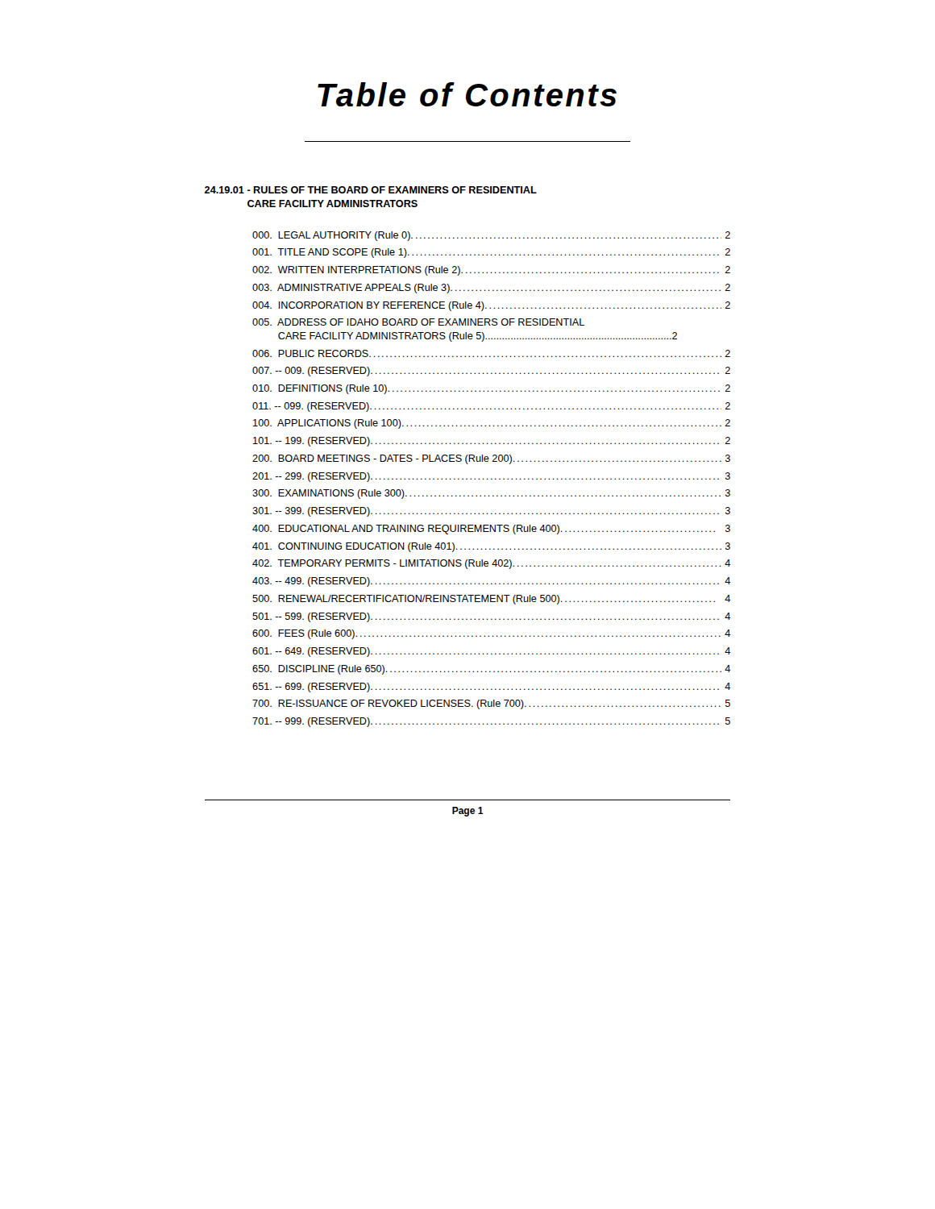Table of Contents
24.19.01 - RULES OF THE BOARD OF EXAMINERS OF RESIDENTIAL CARE FACILITY ADMINISTRATORS
000. LEGAL AUTHORITY (Rule 0)................................................................................................... 2
001. TITLE AND SCOPE (Rule 1)............................................................................................... 2
002. WRITTEN INTERPRETATIONS (Rule 2).............................................................................. 2
003. ADMINISTRATIVE APPEALS (Rule 3)................................................................................ 2
004. INCORPORATION BY REFERENCE (Rule 4)...................................................................... 2
005. ADDRESS OF IDAHO BOARD OF EXAMINERS OF RESIDENTIAL CARE FACILITY ADMINISTRATORS (Rule 5).................................................................. 2
006. PUBLIC RECORDS.......................................................................................................... 2
007. -- 009. (RESERVED)...................................................................................................... 2
010. DEFINITIONS (Rule 10)..................................................................................................... 2
011. -- 099. (RESERVED)...................................................................................................... 2
100. APPLICATIONS (Rule 100)............................................................................................... 2
101. -- 199. (RESERVED)...................................................................................................... 2
200. BOARD MEETINGS - DATES - PLACES (Rule 200).......................................................... 3
201. -- 299. (RESERVED)...................................................................................................... 3
300. EXAMINATIONS (Rule 300).............................................................................................. 3
301. -- 399. (RESERVED)...................................................................................................... 3
400. EDUCATIONAL AND TRAINING REQUIREMENTS (Rule 400)...................................... 3
401. CONTINUING EDUCATION (Rule 401)............................................................................... 3
402. TEMPORARY PERMITS - LIMITATIONS (Rule 402)........................................................ 4
403. -- 499. (RESERVED)...................................................................................................... 4
500. RENEWAL/RECERTIFICATION/REINSTATEMENT (Rule 500)...................................... 4
501. -- 599. (RESERVED)...................................................................................................... 4
600. FEES (Rule 600).............................................................................................................. 4
601. -- 649. (RESERVED)...................................................................................................... 4
650. DISCIPLINE (Rule 650)..................................................................................................... 4
651. -- 699. (RESERVED)...................................................................................................... 4
700. RE-ISSUANCE OF REVOKED LICENSES. (Rule 700)...................................................... 5
701. -- 999. (RESERVED)...................................................................................................... 5
Page 1